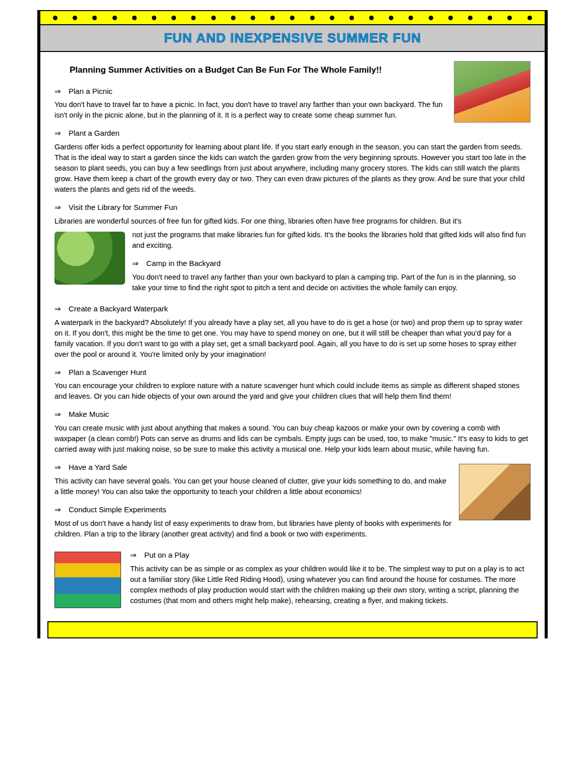Fun and Inexpensive Summer Fun
Planning Summer Activities on a Budget Can Be Fun For The Whole Family!!
⇒Plan a Picnic
You don't have to travel far to have a picnic. In fact, you don't have to travel any farther than your own backyard. The fun isn't only in the picnic alone, but in the planning of it. It is a perfect way to create some cheap summer fun.
⇒Plant a Garden
Gardens offer kids a perfect opportunity for learning about plant life. If you start early enough in the season, you can start the garden from seeds. That is the ideal way to start a garden since the kids can watch the garden grow from the very beginning sprouts. However you start too late in the season to plant seeds, you can buy a few seedlings from just about anywhere, including many grocery stores. The kids can still watch the plants grow. Have them keep a chart of the growth every day or two. They can even draw pictures of the plants as they grow. And be sure that your child waters the plants and gets rid of the weeds.
⇒Visit the Library for Summer Fun
Libraries are wonderful sources of free fun for gifted kids. For one thing, libraries often have free programs for children. But it's
not just the programs that make libraries fun for gifted kids. It's the books the libraries hold that gifted kids will also find fun and exciting.
⇒Camp in the Backyard
You don't need to travel any farther than your own backyard to plan a camping trip. Part of the fun is in the planning, so take your time to find the right spot to pitch a tent and decide on activities the whole family can enjoy.
⇒Create a Backyard Waterpark
A waterpark in the backyard? Absolutely! If you already have a play set, all you have to do is get a hose (or two) and prop them up to spray water on it. If you don't, this might be the time to get one. You may have to spend money on one, but it will still be cheaper than what you'd pay for a family vacation. If you don't want to go with a play set, get a small backyard pool. Again, all you have to do is set up some hoses to spray either over the pool or around it. You're limited only by your imagination!
⇒Plan a Scavenger Hunt
You can encourage your children to explore nature with a nature scavenger hunt which could include items as simple as different shaped stones and leaves. Or you can hide objects of your own around the yard and give your children clues that will help them find them!
⇒Make Music
You can create music with just about anything that makes a sound. You can buy cheap kazoos or make your own by covering a comb with waxpaper (a clean comb!) Pots can serve as drums and lids can be cymbals. Empty jugs can be used, too, to make "music." It's easy to kids to get carried away with just making noise, so be sure to make this activity a musical one. Help your kids learn about music, while having fun.
⇒Have a Yard Sale
This activity can have several goals. You can get your house cleaned of clutter, give your kids something to do, and make a little money! You can also take the opportunity to teach your children a little about economics!
⇒Conduct Simple Experiments
Most of us don't have a handy list of easy experiments to draw from, but libraries have plenty of books with experiments for children. Plan a trip to the library (another great activity) and find a book or two with experiments.
⇒Put on a Play
This activity can be as simple or as complex as your children would like it to be. The simplest way to put on a play is to act out a familiar story (like Little Red Riding Hood), using whatever you can find around the house for costumes. The more complex methods of play production would start with the children making up their own story, writing a script, planning the costumes (that mom and others might help make), rehearsing, creating a flyer, and making tickets.